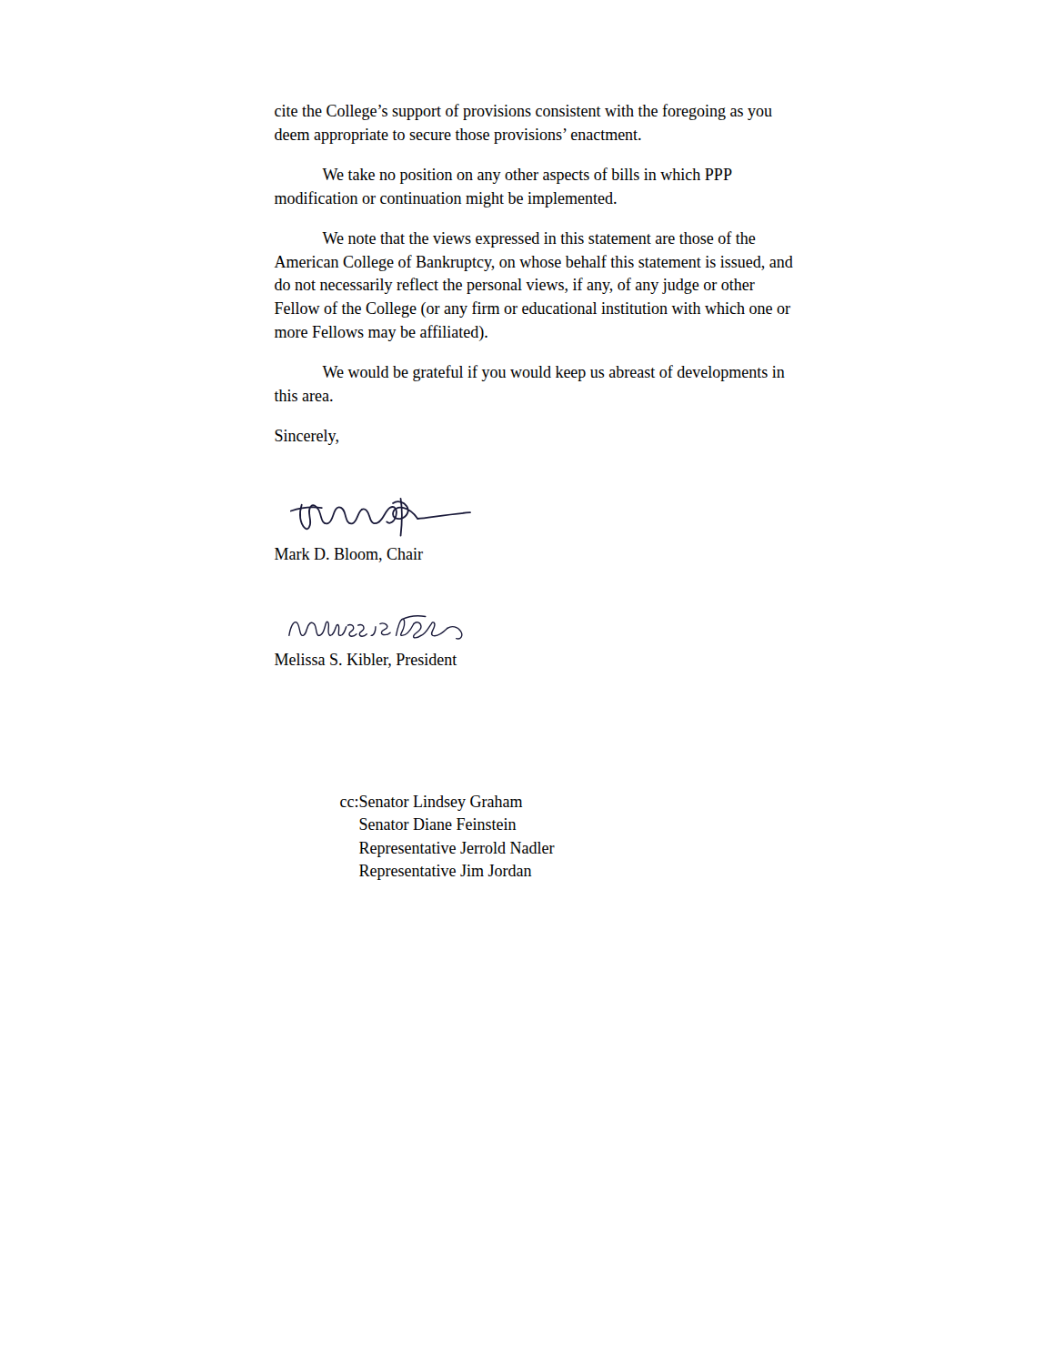cite the College’s support of provisions consistent with the foregoing as you deem appropriate to secure those provisions’ enactment.
We take no position on any other aspects of bills in which PPP modification or continuation might be implemented.
We note that the views expressed in this statement are those of the American College of Bankruptcy, on whose behalf this statement is issued, and do not necessarily reflect the personal views, if any, of any judge or other Fellow of the College (or any firm or educational institution with which one or more Fellows may be affiliated).
We would be grateful if you would keep us abreast of developments in this area.
Sincerely,
Mark D. Bloom, Chair
Melissa S. Kibler, President
| cc: | Senator Lindsey Graham Senator Diane Feinstein Representative Jerrold Nadler Representative Jim Jordan |